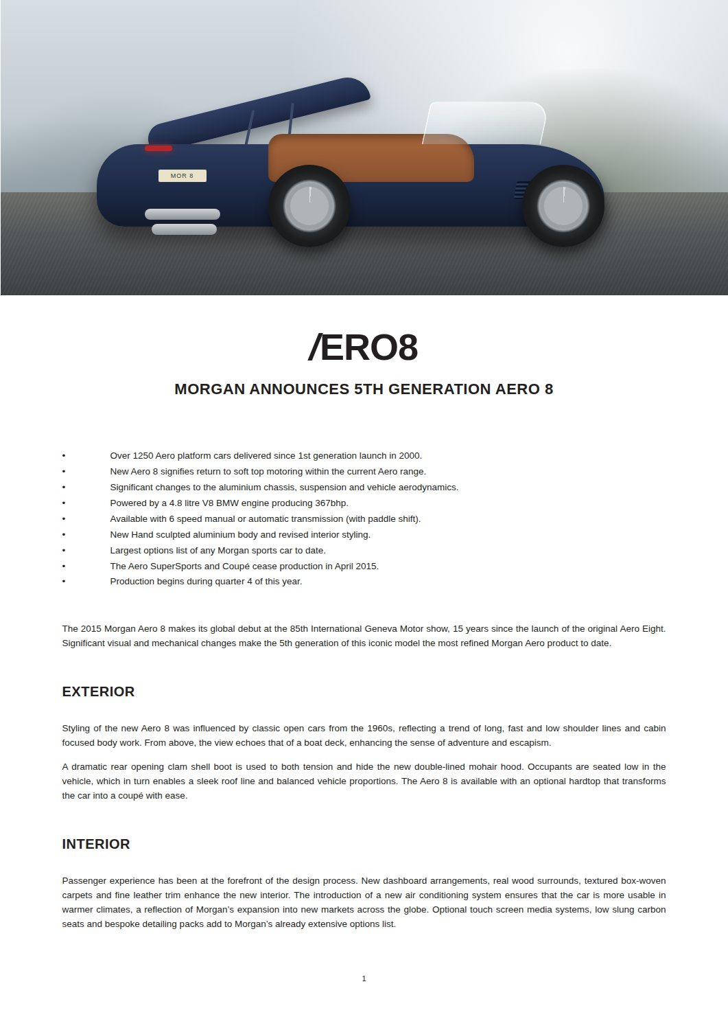MOR 8
/ERO8
Morgan announces 5th generation Aero 8
Over 1250 Aero platform cars delivered since 1st generation launch in 2000.
New Aero 8 signifies return to soft top motoring within the current Aero range.
Significant changes to the aluminium chassis, suspension and vehicle aerodynamics.
Powered by a 4.8 litre V8 BMW engine producing 367bhp.
Available with 6 speed manual or automatic transmission (with paddle shift).
New Hand sculpted aluminium body and revised interior styling.
Largest options list of any Morgan sports car to date.
The Aero SuperSports and Coupé cease production in April 2015.
Production begins during quarter 4 of this year.
The 2015 Morgan Aero 8 makes its global debut at the 85th International Geneva Motor show, 15 years since the launch of the original Aero Eight. Significant visual and mechanical changes make the 5th generation of this iconic model the most refined Morgan Aero product to date.
Exterior
Styling of the new Aero 8 was influenced by classic open cars from the 1960s, reflecting a trend of long, fast and low shoulder lines and cabin focused body work. From above, the view echoes that of a boat deck, enhancing the sense of adventure and escapism.
A dramatic rear opening clam shell boot is used to both tension and hide the new double-lined mohair hood. Occupants are seated low in the vehicle, which in turn enables a sleek roof line and balanced vehicle proportions. The Aero 8 is available with an optional hardtop that transforms the car into a coupé with ease.
Interior
Passenger experience has been at the forefront of the design process. New dashboard arrangements, real wood surrounds, textured box-woven carpets and fine leather trim enhance the new interior. The introduction of a new air conditioning system ensures that the car is more usable in warmer climates, a reflection of Morgan’s expansion into new markets across the globe. Optional touch screen media systems, low slung carbon seats and bespoke detailing packs add to Morgan’s already extensive options list.
1